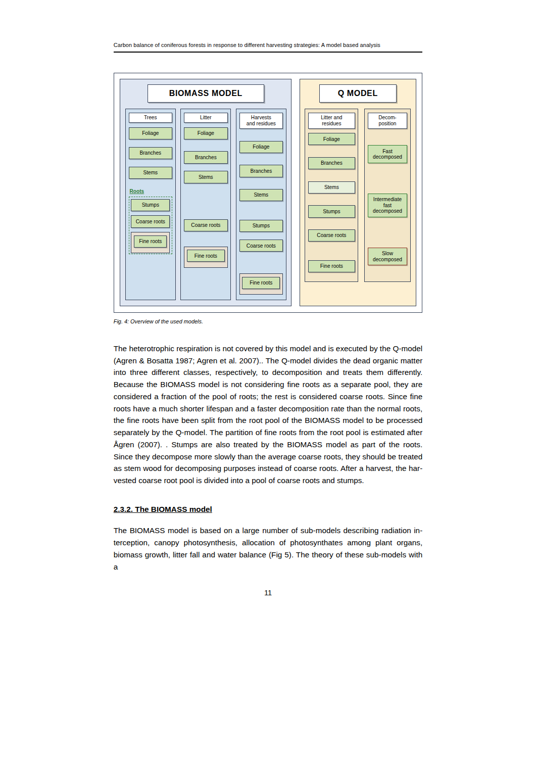Carbon balance of coniferous forests in response to different harvesting strategies: A model based analysis
BIOMASS MODEL
Trees
Foliage
Branches
Stems
Roots
Stumps
Coarse roots
Fine roots
Litter
Foliage
Branches
Stems
Coarse roots
Fine roots
Harvests
and residues
Foliage
Branches
Stems
Stumps
Coarse roots
Fine roots
Q MODEL
Litter and
residues
Foliage
Branches
Stems
Stumps
Coarse roots
Fine roots
Decom-
position
Fast
decomposed
Intermediate
fast
decomposed
Slow
decomposed
Fig. 4: Overview of the used models.
The heterotrophic respiration is not covered by this model and is executed by the Q-model (Agren & Bosatta 1987; Agren et al. 2007).. The Q-model divides the dead organic matter into three different classes, respectively, to decomposition and treats them differently. Because the BIOMASS model is not considering fine roots as a separate pool, they are considered a fraction of the pool of roots; the rest is considered coarse roots. Since fine roots have a much shorter lifespan and a faster decomposition rate than the normal roots, the fine roots have been split from the root pool of the BIOMASS model to be processed separately by the Q-model. The partition of fine roots from the root pool is estimated after Ågren (2007). . Stumps are also treated by the BIOMASS model as part of the roots. Since they decompose more slowly than the average coarse roots, they should be treated as stem wood for decomposing purposes instead of coarse roots. After a harvest, the harvested coarse root pool is divided into a pool of coarse roots and stumps.
2.3.2. The BIOMASS model
The BIOMASS model is based on a large number of sub-models describing radiation interception, canopy photosynthesis, allocation of photosynthates among plant organs, biomass growth, litter fall and water balance (Fig 5). The theory of these sub-models with a
11